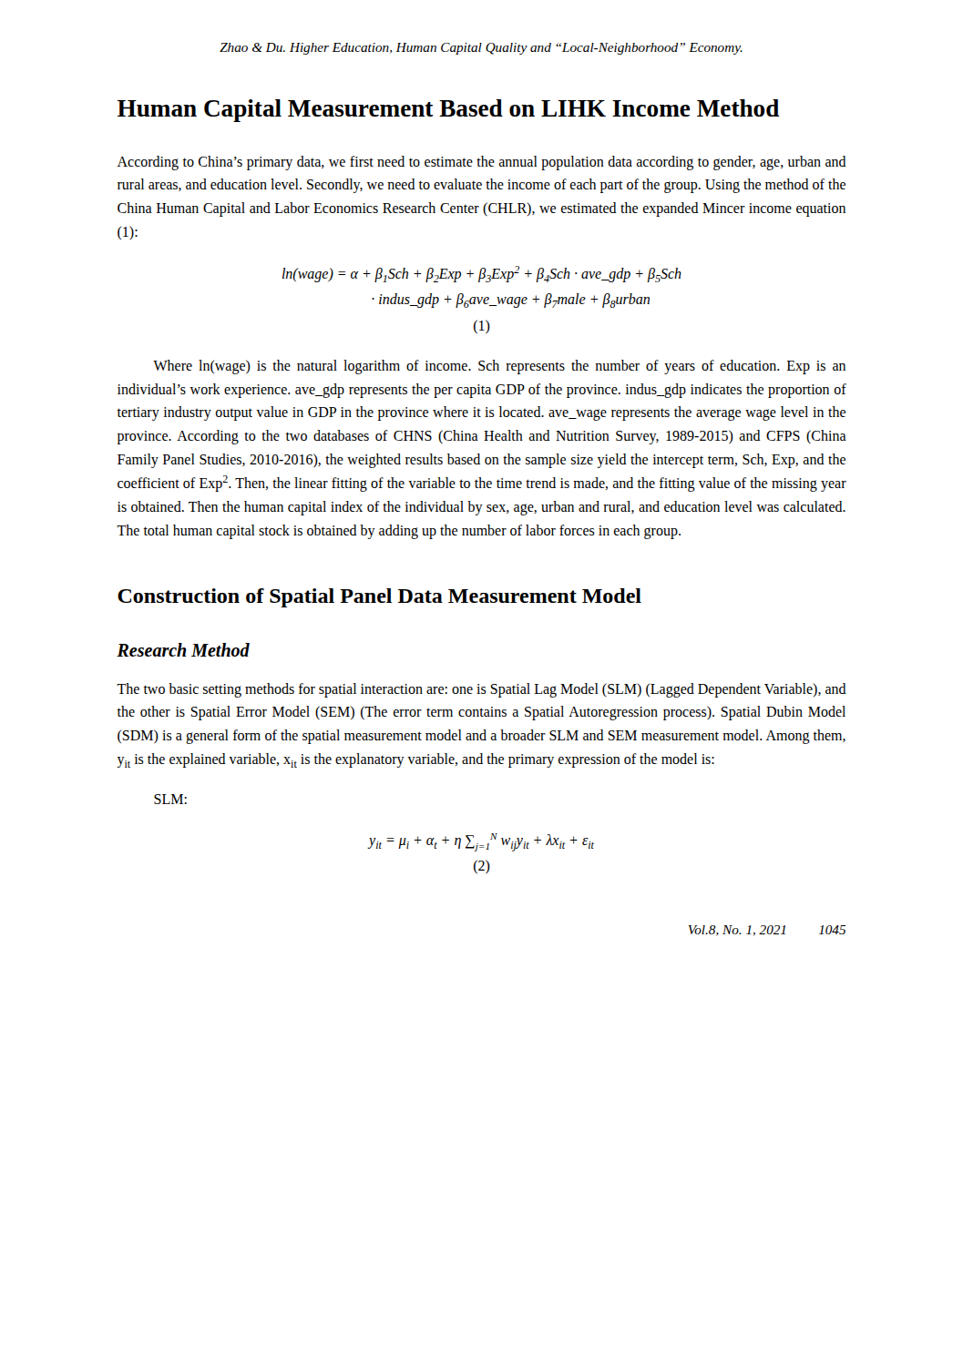Zhao & Du. Higher Education, Human Capital Quality and “Local-Neighborhood” Economy.
Human Capital Measurement Based on LIHK Income Method
According to China’s primary data, we first need to estimate the annual population data according to gender, age, urban and rural areas, and education level. Secondly, we need to evaluate the income of each part of the group. Using the method of the China Human Capital and Labor Economics Research Center (CHLR), we estimated the expanded Mincer income equation (1):
ln(wage) = α + β1Sch + β2Exp + β3Exp2 + β4Sch · ave_gdp + β5Sch
· indus_gdp + β6ave_wage + β7male + β8urban (1)
Where ln(wage) is the natural logarithm of income. Sch represents the number of years of education. Exp is an individual’s work experience. ave_gdp represents the per capita GDP of the province. indus_gdp indicates the proportion of tertiary industry output value in GDP in the province where it is located. ave_wage represents the average wage level in the province. According to the two databases of CHNS (China Health and Nutrition Survey, 1989-2015) and CFPS (China Family Panel Studies, 2010-2016), the weighted results based on the sample size yield the intercept term, Sch, Exp, and the coefficient of Exp2. Then, the linear fitting of the variable to the time trend is made, and the fitting value of the missing year is obtained. Then the human capital index of the individual by sex, age, urban and rural, and education level was calculated. The total human capital stock is obtained by adding up the number of labor forces in each group.
Construction of Spatial Panel Data Measurement Model
Research Method
The two basic setting methods for spatial interaction are: one is Spatial Lag Model (SLM) (Lagged Dependent Variable), and the other is Spatial Error Model (SEM) (The error term contains a Spatial Autoregression process). Spatial Dubin Model (SDM) is a general form of the spatial measurement model and a broader SLM and SEM measurement model. Among them, yit is the explained variable, xit is the explanatory variable, and the primary expression of the model is:
SLM:
yit = μi + αt + η ∑j=1N wijyit + λxit + εit (2)
Vol.8, No. 1, 2021 1045